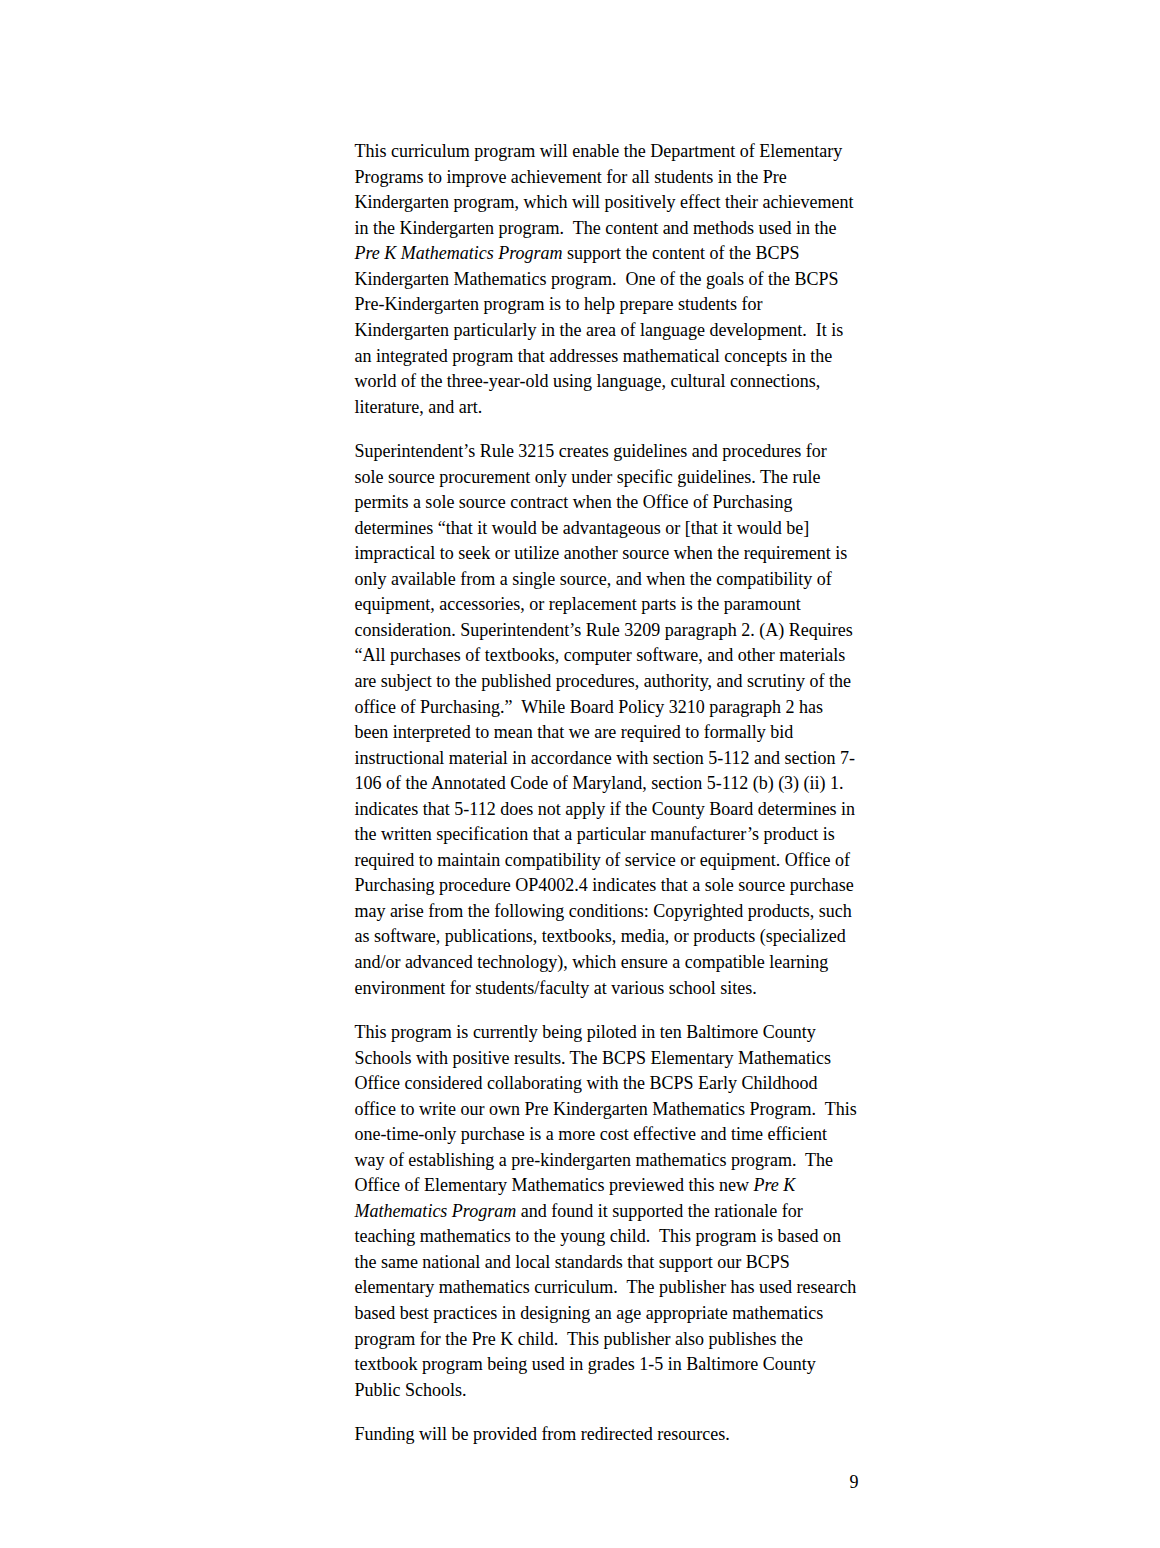This curriculum program will enable the Department of Elementary Programs to improve achievement for all students in the Pre Kindergarten program, which will positively effect their achievement in the Kindergarten program. The content and methods used in the Pre K Mathematics Program support the content of the BCPS Kindergarten Mathematics program. One of the goals of the BCPS Pre-Kindergarten program is to help prepare students for Kindergarten particularly in the area of language development. It is an integrated program that addresses mathematical concepts in the world of the three-year-old using language, cultural connections, literature, and art.
Superintendent’s Rule 3215 creates guidelines and procedures for sole source procurement only under specific guidelines. The rule permits a sole source contract when the Office of Purchasing determines “that it would be advantageous or [that it would be] impractical to seek or utilize another source when the requirement is only available from a single source, and when the compatibility of equipment, accessories, or replacement parts is the paramount consideration. Superintendent’s Rule 3209 paragraph 2. (A) Requires “All purchases of textbooks, computer software, and other materials are subject to the published procedures, authority, and scrutiny of the office of Purchasing.” While Board Policy 3210 paragraph 2 has been interpreted to mean that we are required to formally bid instructional material in accordance with section 5-112 and section 7-106 of the Annotated Code of Maryland, section 5-112 (b) (3) (ii) 1. indicates that 5-112 does not apply if the County Board determines in the written specification that a particular manufacturer’s product is required to maintain compatibility of service or equipment. Office of Purchasing procedure OP4002.4 indicates that a sole source purchase may arise from the following conditions: Copyrighted products, such as software, publications, textbooks, media, or products (specialized and/or advanced technology), which ensure a compatible learning environment for students/faculty at various school sites.
This program is currently being piloted in ten Baltimore County Schools with positive results. The BCPS Elementary Mathematics Office considered collaborating with the BCPS Early Childhood office to write our own Pre Kindergarten Mathematics Program. This one-time-only purchase is a more cost effective and time efficient way of establishing a pre-kindergarten mathematics program. The Office of Elementary Mathematics previewed this new Pre K Mathematics Program and found it supported the rationale for teaching mathematics to the young child. This program is based on the same national and local standards that support our BCPS elementary mathematics curriculum. The publisher has used research based best practices in designing an age appropriate mathematics program for the Pre K child. This publisher also publishes the textbook program being used in grades 1-5 in Baltimore County Public Schools.
Funding will be provided from redirected resources.
9